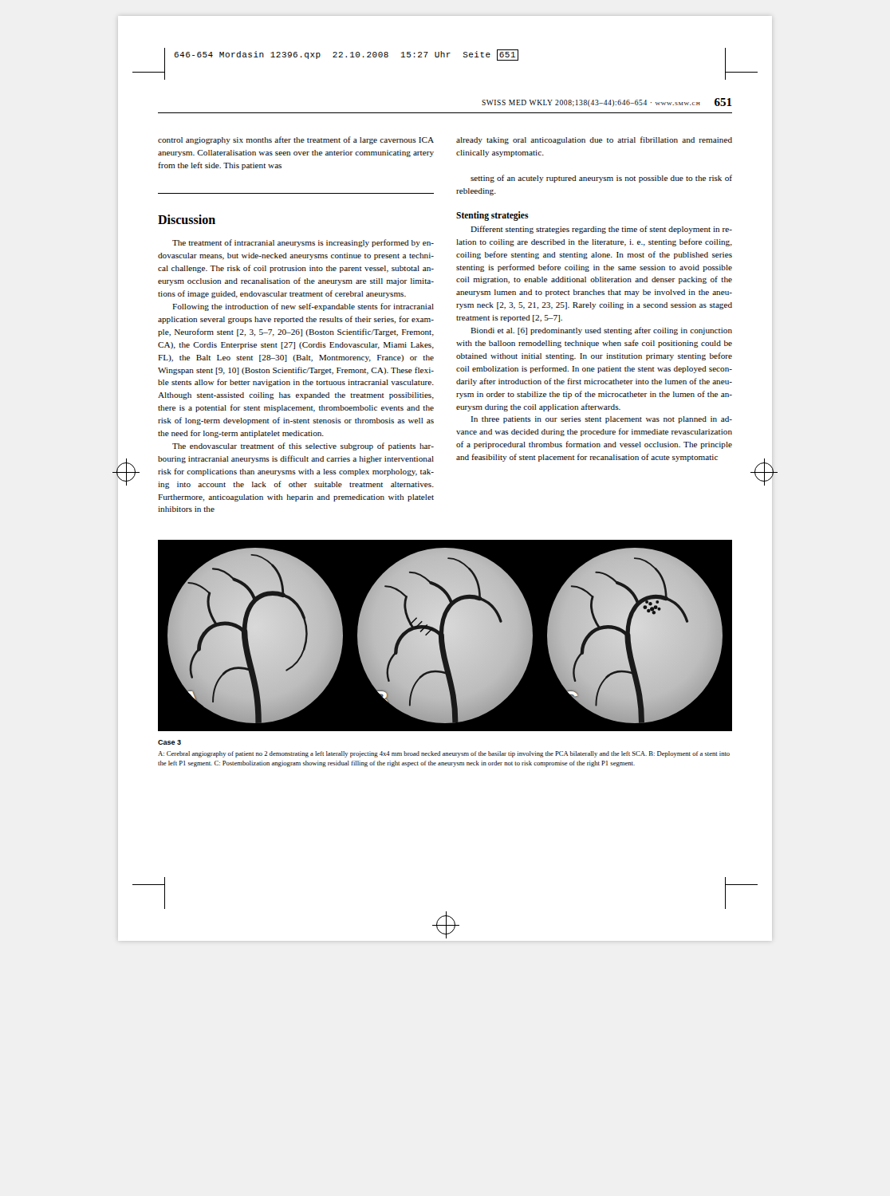646-654 Mordasin 12396.qxp 22.10.2008 15:27 Uhr Seite 651
SWISS MED WKLY 2008;138(43–44):646–654 · www.smw.ch 651
control angiography six months after the treatment of a large cavernous ICA aneurysm. Collateralisation was seen over the anterior communicating artery from the left side. This patient was
Discussion
The treatment of intracranial aneurysms is increasingly performed by endovascular means, but wide-necked aneurysms continue to present a technical challenge. The risk of coil protrusion into the parent vessel, subtotal aneurysm occlusion and recanalisation of the aneurysm are still major limitations of image guided, endovascular treatment of cerebral aneurysms.
Following the introduction of new self-expandable stents for intracranial application several groups have reported the results of their series, for example, Neuroform stent [2, 3, 5–7, 20–26] (Boston Scientific/Target, Fremont, CA), the Cordis Enterprise stent [27] (Cordis Endovascular, Miami Lakes, FL), the Balt Leo stent [28–30] (Balt, Montmorency, France) or the Wingspan stent [9, 10] (Boston Scientific/Target, Fremont, CA). These flexible stents allow for better navigation in the tortuous intracranial vasculature. Although stent-assisted coiling has expanded the treatment possibilities, there is a potential for stent misplacement, thromboembolic events and the risk of long-term development of in-stent stenosis or thrombosis as well as the need for long-term antiplatelet medication.
The endovascular treatment of this selective subgroup of patients harbouring intracranial aneurysms is difficult and carries a higher interventional risk for complications than aneurysms with a less complex morphology, taking into account the lack of other suitable treatment alternatives. Furthermore, anticoagulation with heparin and premedication with platelet inhibitors in the
already taking oral anticoagulation due to atrial fibrillation and remained clinically asymptomatic.
setting of an acutely ruptured aneurysm is not possible due to the risk of rebleeding.
Stenting strategies
Different stenting strategies regarding the time of stent deployment in relation to coiling are described in the literature, i. e., stenting before coiling, coiling before stenting and stenting alone. In most of the published series stenting is performed before coiling in the same session to avoid possible coil migration, to enable additional obliteration and denser packing of the aneurysm lumen and to protect branches that may be involved in the aneurysm neck [2, 3, 5, 21, 23, 25]. Rarely coiling in a second session as staged treatment is reported [2, 5–7].
Biondi et al. [6] predominantly used stenting after coiling in conjunction with the balloon remodelling technique when safe coil positioning could be obtained without initial stenting. In our institution primary stenting before coil embolization is performed. In one patient the stent was deployed secondarily after introduction of the first microcatheter into the lumen of the aneurysm in order to stabilize the tip of the microcatheter in the lumen of the aneurysm during the coil application afterwards.
In three patients in our series stent placement was not planned in advance and was decided during the procedure for immediate revascularization of a periprocedural thrombus formation and vessel occlusion. The principle and feasibility of stent placement for recanalisation of acute symptomatic
A
B
C
Case 3 A: Cerebral angiography of patient no 2 demonstrating a left laterally projecting 4x4 mm broad necked aneurysm of the basilar tip involving the PCA bilaterally and the left SCA. B: Deployment of a stent into the left P1 segment. C: Postembolization angiogram showing residual filling of the right aspect of the aneurysm neck in order not to risk compromise of the right P1 segment.